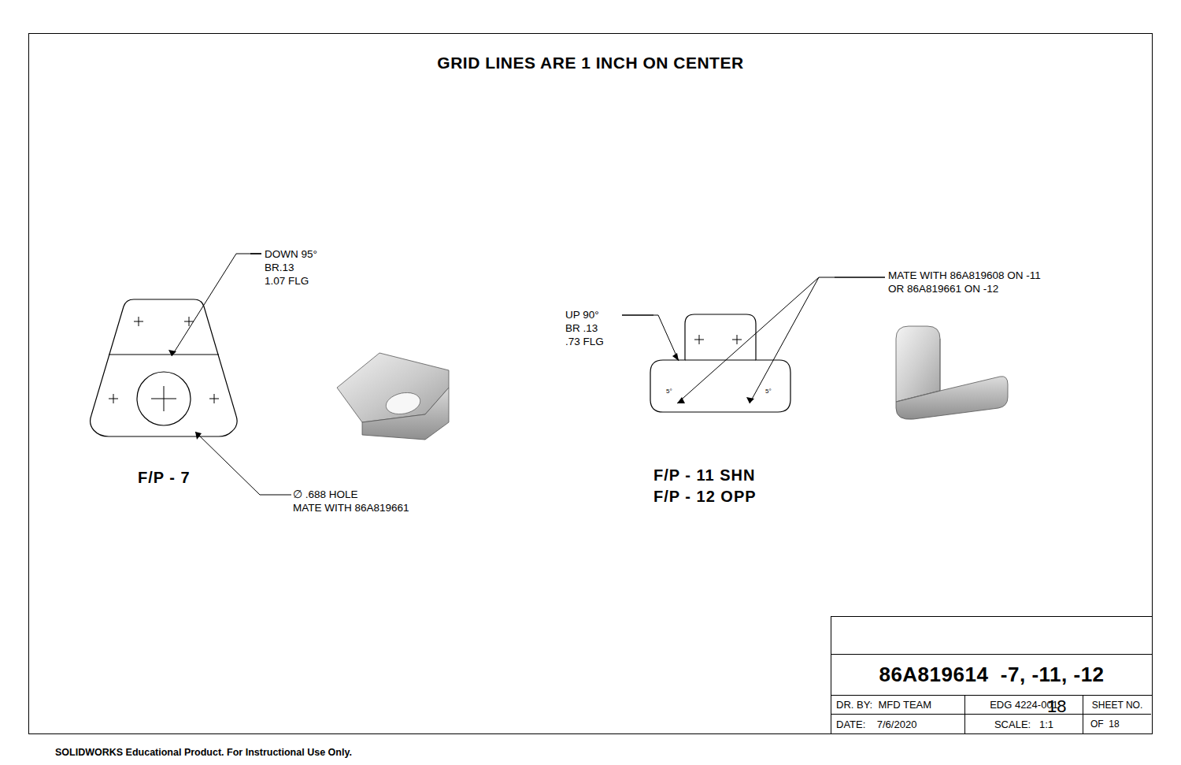GRID LINES ARE 1 INCH ON CENTER
F/P - 7
DOWN 95°
BR.13
1.07 FLG
∅ .688 HOLE
MATE WITH 86A819661
5° 5°
F/P - 11 SHN
F/P - 12 OPP
UP 90°
BR .13
.73 FLG
MATE WITH 86A819608 ON -11
OR 86A819661 ON -12
86A819614 -7, -11, -12
DR. BY: MFD TEAM
DATE: 7/6/2020
EDG 4224-001
SCALE: 1:1
SHEET NO.
18
OF 18
SOLIDWORKS Educational Product. For Instructional Use Only.